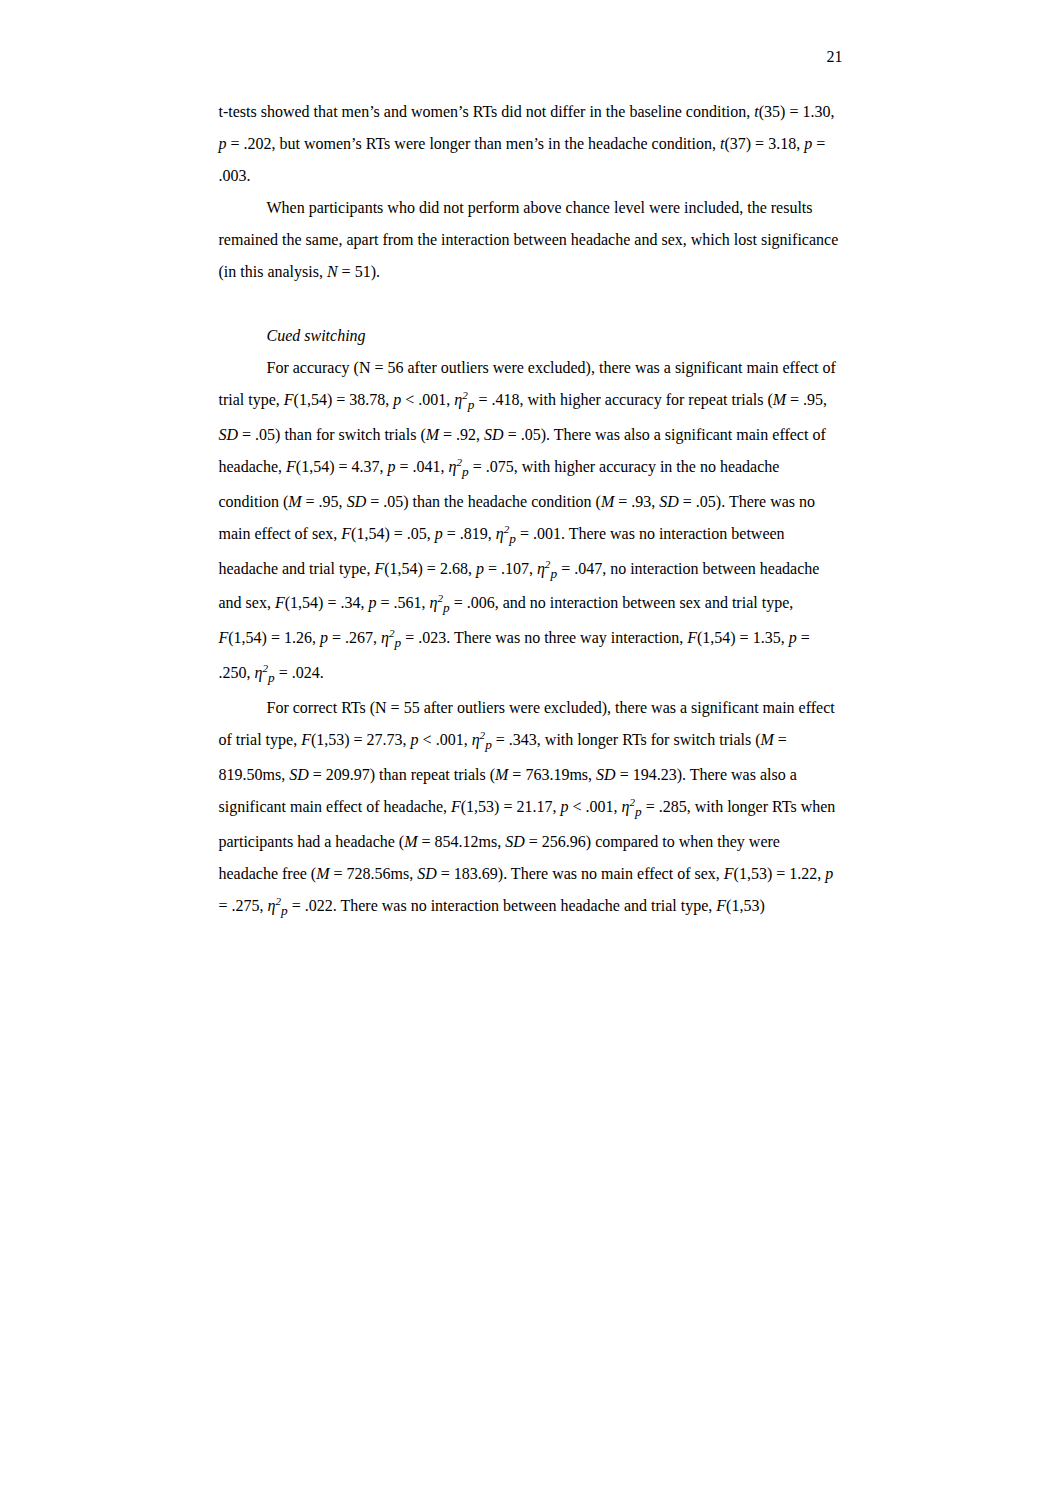21
t-tests showed that men’s and women’s RTs did not differ in the baseline condition, t(35) = 1.30, p = .202, but women’s RTs were longer than men’s in the headache condition, t(37) = 3.18, p = .003.
When participants who did not perform above chance level were included, the results remained the same, apart from the interaction between headache and sex, which lost significance (in this analysis, N = 51).
Cued switching
For accuracy (N = 56 after outliers were excluded), there was a significant main effect of trial type, F(1,54) = 38.78, p < .001, η2p = .418, with higher accuracy for repeat trials (M = .95, SD = .05) than for switch trials (M = .92, SD = .05). There was also a significant main effect of headache, F(1,54) = 4.37, p = .041, η2p = .075, with higher accuracy in the no headache condition (M = .95, SD = .05) than the headache condition (M = .93, SD = .05). There was no main effect of sex, F(1,54) = .05, p = .819, η2p = .001. There was no interaction between headache and trial type, F(1,54) = 2.68, p = .107, η2p = .047, no interaction between headache and sex, F(1,54) = .34, p = .561, η2p = .006, and no interaction between sex and trial type, F(1,54) = 1.26, p = .267, η2p = .023. There was no three way interaction, F(1,54) = 1.35, p = .250, η2p = .024.
For correct RTs (N = 55 after outliers were excluded), there was a significant main effect of trial type, F(1,53) = 27.73, p < .001, η2p = .343, with longer RTs for switch trials (M = 819.50ms, SD = 209.97) than repeat trials (M = 763.19ms, SD = 194.23). There was also a significant main effect of headache, F(1,53) = 21.17, p < .001, η2p = .285, with longer RTs when participants had a headache (M = 854.12ms, SD = 256.96) compared to when they were headache free (M = 728.56ms, SD = 183.69). There was no main effect of sex, F(1,53) = 1.22, p = .275, η2p = .022. There was no interaction between headache and trial type, F(1,53)